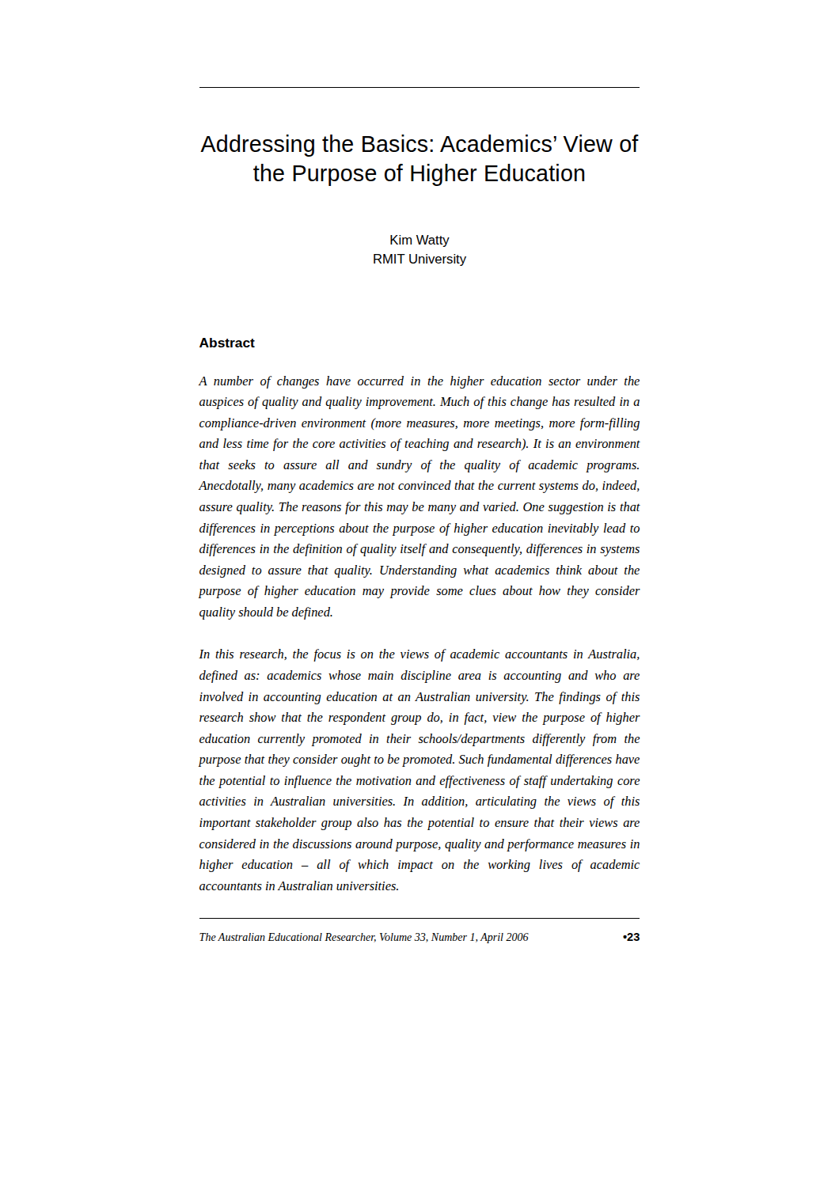Addressing the Basics: Academics’ View of
the Purpose of Higher Education
Kim Watty
RMIT University
Abstract
A number of changes have occurred in the higher education sector under the auspices of quality and quality improvement. Much of this change has resulted in a compliance-driven environment (more measures, more meetings, more form-filling and less time for the core activities of teaching and research). It is an environment that seeks to assure all and sundry of the quality of academic programs. Anecdotally, many academics are not convinced that the current systems do, indeed, assure quality. The reasons for this may be many and varied. One suggestion is that differences in perceptions about the purpose of higher education inevitably lead to differences in the definition of quality itself and consequently, differences in systems designed to assure that quality. Understanding what academics think about the purpose of higher education may provide some clues about how they consider quality should be defined.
In this research, the focus is on the views of academic accountants in Australia, defined as: academics whose main discipline area is accounting and who are involved in accounting education at an Australian university. The findings of this research show that the respondent group do, in fact, view the purpose of higher education currently promoted in their schools/departments differently from the purpose that they consider ought to be promoted. Such fundamental differences have the potential to influence the motivation and effectiveness of staff undertaking core activities in Australian universities. In addition, articulating the views of this important stakeholder group also has the potential to ensure that their views are considered in the discussions around purpose, quality and performance measures in higher education – all of which impact on the working lives of academic accountants in Australian universities.
The Australian Educational Researcher, Volume 33, Number 1, April 2006 •23